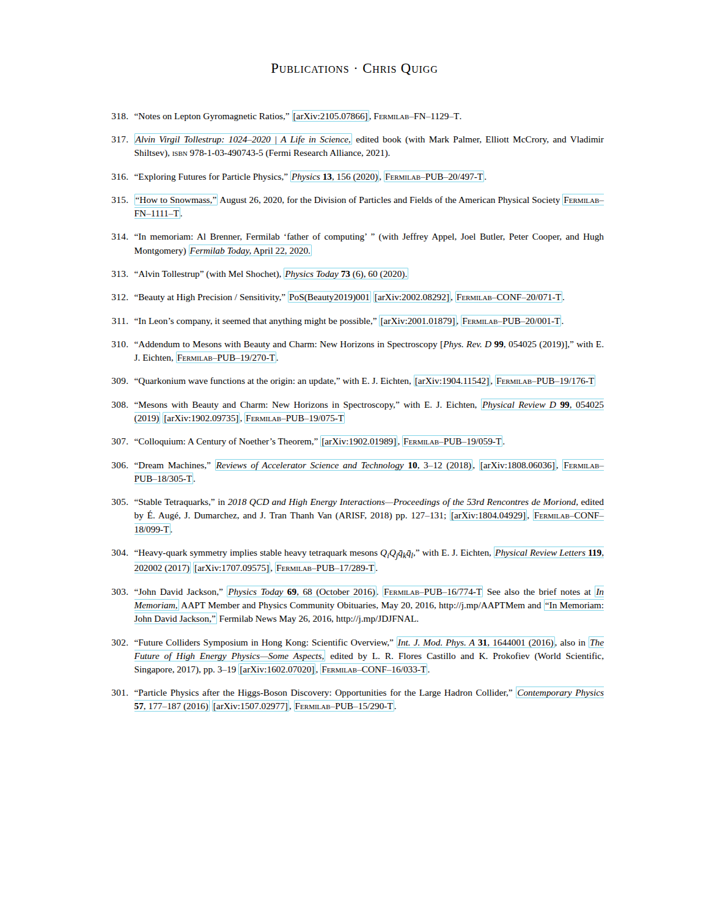Publications · Chris Quigg
318. “Notes on Lepton Gyromagnetic Ratios,” [arXiv:2105.07866], Fermilab–FN–1129–T.
317. Alvin Virgil Tollestrup: 1024–2020 | A Life in Science, edited book (with Mark Palmer, Elliott McCrory, and Vladimir Shiltsev), isbn 978-1-03-490743-5 (Fermi Research Alliance, 2021).
316. “Exploring Futures for Particle Physics,” Physics 13, 156 (2020), Fermilab–PUB–20/497-T.
315. “How to Snowmass,” August 26, 2020, for the Division of Particles and Fields of the American Physical Society Fermilab–FN–1111–T.
314. “In memoriam: Al Brenner, Fermilab ‘father of computing’ ” (with Jeffrey Appel, Joel Butler, Peter Cooper, and Hugh Montgomery) Fermilab Today, April 22, 2020.
313. “Alvin Tollestrup” (with Mel Shochet), Physics Today 73 (6), 60 (2020).
312. “Beauty at High Precision / Sensitivity,” PoS(Beauty2019)001 [arXiv:2002.08292], Fermilab–CONF–20/071-T.
311. “In Leon’s company, it seemed that anything might be possible,” [arXiv:2001.01879], Fermilab–PUB–20/001-T.
310. “Addendum to Mesons with Beauty and Charm: New Horizons in Spectroscopy [Phys. Rev. D 99, 054025 (2019)],” with E. J. Eichten, Fermilab–PUB–19/270-T.
309. “Quarkonium wave functions at the origin: an update,” with E. J. Eichten, [arXiv:1904.11542], Fermilab–PUB–19/176-T
308. “Mesons with Beauty and Charm: New Horizons in Spectroscopy,” with E. J. Eichten, Physical Review D 99, 054025 (2019) [arXiv:1902.09735], Fermilab–PUB–19/075-T
307. “Colloquium: A Century of Noether’s Theorem,” [arXiv:1902.01989], Fermilab–PUB–19/059-T.
306. “Dream Machines,” Reviews of Accelerator Science and Technology 10, 3–12 (2018), [arXiv:1808.06036], Fermilab–PUB–18/305-T.
305. “Stable Tetraquarks,” in 2018 QCD and High Energy Interactions—Proceedings of the 53rd Rencontres de Moriond, edited by É. Augé, J. Dumarchez, and J. Tran Thanh Van (ARISF, 2018) pp. 127–131; [arXiv:1804.04929], Fermilab–CONF–18/099-T.
304. “Heavy-quark symmetry implies stable heavy tetraquark mesons QiQjq̄kq̄l,” with E. J. Eichten, Physical Review Letters 119, 202002 (2017) [arXiv:1707.09575], Fermilab–PUB–17/289-T.
303. “John David Jackson,” Physics Today 69, 68 (October 2016). Fermilab–PUB–16/774-T See also the brief notes at In Memoriam, AAPT Member and Physics Community Obituaries, May 20, 2016, http://j.mp/AAPTMem and “In Memoriam: John David Jackson,” Fermilab News May 26, 2016, http://j.mp/JDJFNAL.
302. “Future Colliders Symposium in Hong Kong: Scientific Overview,” Int. J. Mod. Phys. A 31, 1644001 (2016), also in The Future of High Energy Physics—Some Aspects, edited by L. R. Flores Castillo and K. Prokofiev (World Scientific, Singapore, 2017), pp. 3–19 [arXiv:1602.07020], Fermilab–CONF–16/033-T.
301. “Particle Physics after the Higgs-Boson Discovery: Opportunities for the Large Hadron Collider,” Contemporary Physics 57, 177–187 (2016) [arXiv:1507.02977], Fermilab–PUB–15/290-T.